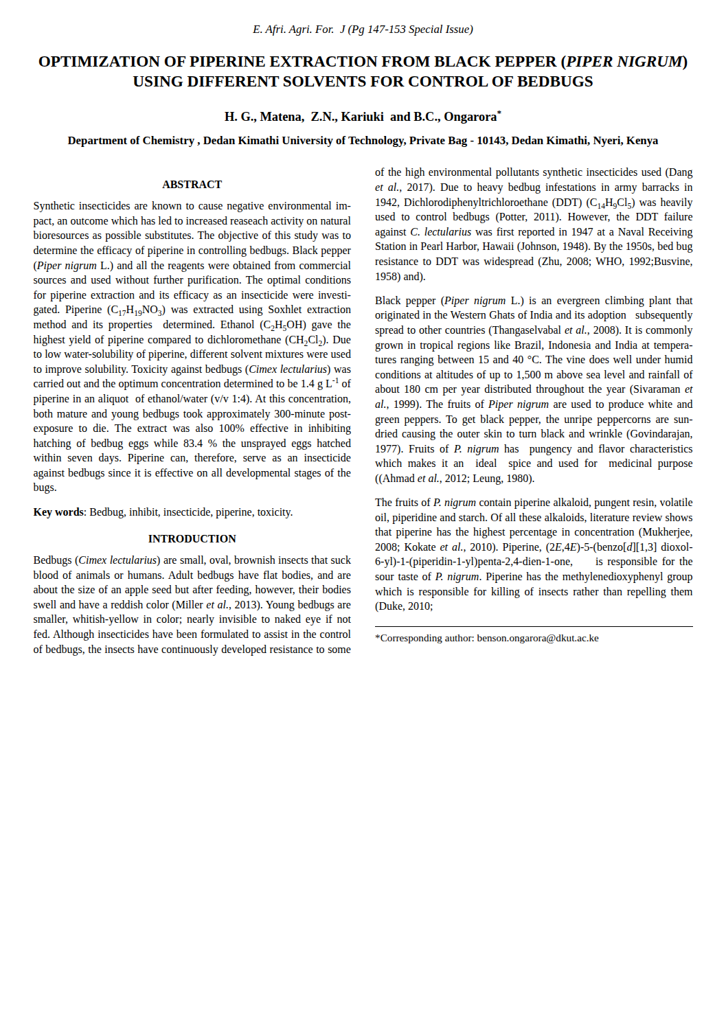E. Afri. Agri. For. J (Pg 147-153 Special Issue)
Optimization of Piperine Extraction from Black Pepper (Piper nigrum) Using Different Solvents for Control of Bedbugs
H. G., Matena, Z.N., Kariuki and B.C., Ongarora*
Department of Chemistry , Dedan Kimathi University of Technology, Private Bag - 10143, Dedan Kimathi, Nyeri, Kenya
Abstract
Synthetic insecticides are known to cause negative environmental impact, an outcome which has led to increased reaseach activity on natural bioresources as possible substitutes. The objective of this study was to determine the efficacy of piperine in controlling bedbugs. Black pepper (Piper nigrum L.) and all the reagents were obtained from commercial sources and used without further purification. The optimal conditions for piperine extraction and its efficacy as an insecticide were investigated. Piperine (C17H19NO3) was extracted using Soxhlet extraction method and its properties determined. Ethanol (C2H5OH) gave the highest yield of piperine compared to dichloromethane (CH2Cl2). Due to low water-solubility of piperine, different solvent mixtures were used to improve solubility. Toxicity against bedbugs (Cimex lectularius) was carried out and the optimum concentration determined to be 1.4 g L-1 of piperine in an aliquot of ethanol/water (v/v 1:4). At this concentration, both mature and young bedbugs took approximately 300-minute post-exposure to die. The extract was also 100% effective in inhibiting hatching of bedbug eggs while 83.4 % the unsprayed eggs hatched within seven days. Piperine can, therefore, serve as an insecticide against bedbugs since it is effective on all developmental stages of the bugs.
Key words: Bedbug, inhibit, insecticide, piperine, toxicity.
Introduction
Bedbugs (Cimex lectularius) are small, oval, brownish insects that suck blood of animals or humans. Adult bedbugs have flat bodies, and are about the size of an apple seed but after feeding, however, their bodies swell and have a reddish color (Miller et al., 2013). Young bedbugs are smaller, whitish-yellow in color; nearly invisible to naked eye if not fed. Although insecticides have been formulated to assist in the control of bedbugs, the insects have continuously developed resistance to some of the high environmental pollutants synthetic insecticides used (Dang et al., 2017). Due to heavy bedbug infestations in army barracks in 1942, Dichlorodiphenyltrichloroethane (DDT) (C14H9Cl5) was heavily used to control bedbugs (Potter, 2011). However, the DDT failure against C. lectularius was first reported in 1947 at a Naval Receiving Station in Pearl Harbor, Hawaii (Johnson, 1948). By the 1950s, bed bug resistance to DDT was widespread (Zhu, 2008; WHO, 1992;Busvine, 1958) and).
Black pepper (Piper nigrum L.) is an evergreen climbing plant that originated in the Western Ghats of India and its adoption subsequently spread to other countries (Thangaselvabal et al., 2008). It is commonly grown in tropical regions like Brazil, Indonesia and India at temperatures ranging between 15 and 40 °C. The vine does well under humid conditions at altitudes of up to 1,500 m above sea level and rainfall of about 180 cm per year distributed throughout the year (Sivaraman et al., 1999). The fruits of Piper nigrum are used to produce white and green peppers. To get black pepper, the unripe peppercorns are sun-dried causing the outer skin to turn black and wrinkle (Govindarajan, 1977). Fruits of P. nigrum has pungency and flavor characteristics which makes it an ideal spice and used for medicinal purpose ((Ahmad et al., 2012; Leung, 1980).
The fruits of P. nigrum contain piperine alkaloid, pungent resin, volatile oil, piperidine and starch. Of all these alkaloids, literature review shows that piperine has the highest percentage in concentration (Mukherjee, 2008; Kokate et al., 2010). Piperine, (2E,4E)-5-(benzo[d][1,3] dioxol-6-yl)-1-(piperidin-1-yl)penta-2,4-dien-1-one, is responsible for the sour taste of P. nigrum. Piperine has the methylenedioxyphenyl group which is responsible for killing of insects rather than repelling them (Duke, 2010;
*Corresponding author: benson.ongarora@dkut.ac.ke